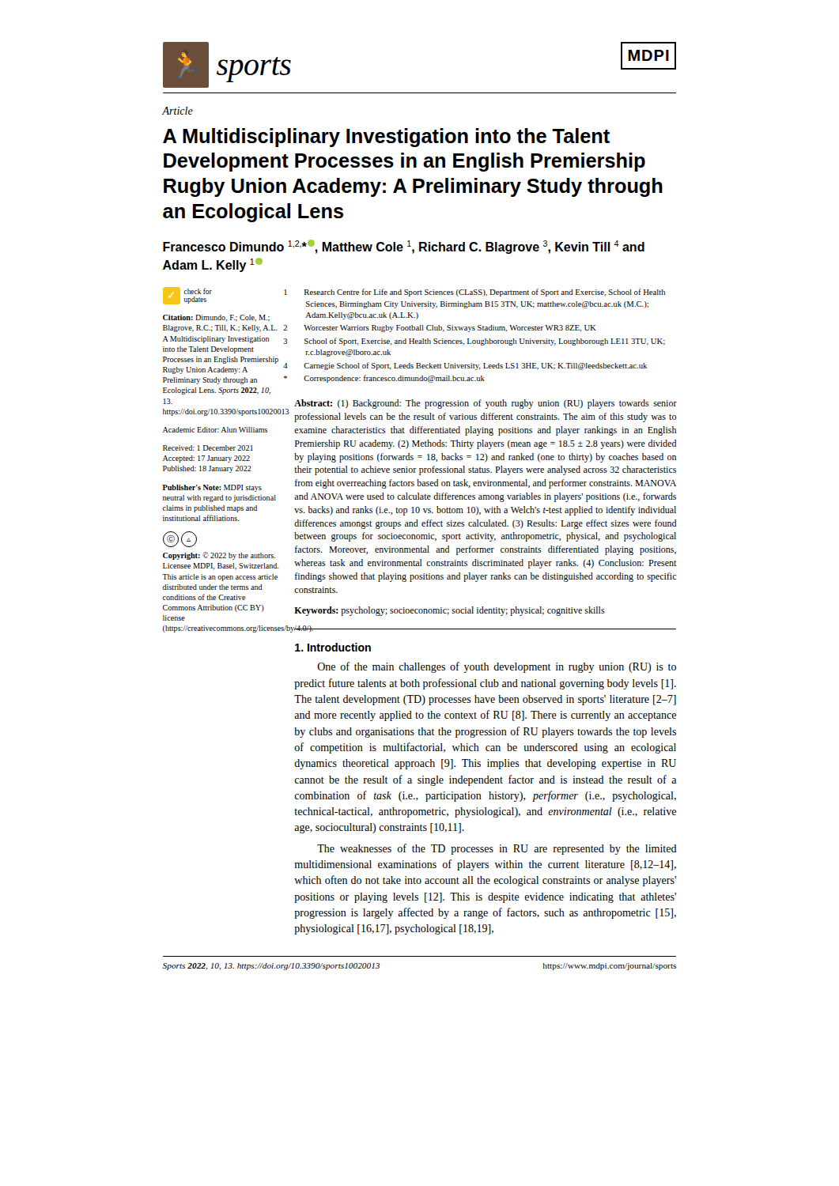🏃
sports
MDPI
Article
A Multidisciplinary Investigation into the Talent Development Processes in an English Premiership Rugby Union Academy: A Preliminary Study through an Ecological Lens
Francesco Dimundo 1,2,* , Matthew Cole 1, Richard C. Blagrove 3, Kevin Till 4 and Adam L. Kelly 1
✓
check for
updates
Citation: Dimundo, F.; Cole, M.; Blagrove, R.C.; Till, K.; Kelly, A.L. A Multidisciplinary Investigation into the Talent Development Processes in an English Premiership Rugby Union Academy: A Preliminary Study through an Ecological Lens. Sports 2022, 10, 13. https://doi.org/10.3390/sports10020013
Academic Editor: Alun Williams
Received: 1 December 2021
Accepted: 17 January 2022
Published: 18 January 2022
Publisher's Note: MDPI stays neutral with regard to jurisdictional claims in published maps and institutional affiliations.
Ⓒ▵
Copyright: © 2022 by the authors. Licensee MDPI, Basel, Switzerland. This article is an open access article distributed under the terms and conditions of the Creative Commons Attribution (CC BY) license (https://creativecommons.org/licenses/by/4.0/).
1 Research Centre for Life and Sport Sciences (CLaSS), Department of Sport and Exercise, School of Health Sciences, Birmingham City University, Birmingham B15 3TN, UK; matthew.cole@bcu.ac.uk (M.C.); Adam.Kelly@bcu.ac.uk (A.L.K.)
2 Worcester Warriors Rugby Football Club, Sixways Stadium, Worcester WR3 8ZE, UK
3 School of Sport, Exercise, and Health Sciences, Loughborough University, Loughborough LE11 3TU, UK; r.c.blagrove@lboro.ac.uk
4 Carnegie School of Sport, Leeds Beckett University, Leeds LS1 3HE, UK; K.Till@leedsbeckett.ac.uk
*Correspondence: francesco.dimundo@mail.bcu.ac.uk
Abstract: (1) Background: The progression of youth rugby union (RU) players towards senior professional levels can be the result of various different constraints. The aim of this study was to examine characteristics that differentiated playing positions and player rankings in an English Premiership RU academy. (2) Methods: Thirty players (mean age = 18.5 ± 2.8 years) were divided by playing positions (forwards = 18, backs = 12) and ranked (one to thirty) by coaches based on their potential to achieve senior professional status. Players were analysed across 32 characteristics from eight overreaching factors based on task, environmental, and performer constraints. MANOVA and ANOVA were used to calculate differences among variables in players' positions (i.e., forwards vs. backs) and ranks (i.e., top 10 vs. bottom 10), with a Welch's t-test applied to identify individual differences amongst groups and effect sizes calculated. (3) Results: Large effect sizes were found between groups for socioeconomic, sport activity, anthropometric, physical, and psychological factors. Moreover, environmental and performer constraints differentiated playing positions, whereas task and environmental constraints discriminated player ranks. (4) Conclusion: Present findings showed that playing positions and player ranks can be distinguished according to specific constraints.
Keywords: psychology; socioeconomic; social identity; physical; cognitive skills
1. Introduction
One of the main challenges of youth development in rugby union (RU) is to predict future talents at both professional club and national governing body levels [1]. The talent development (TD) processes have been observed in sports' literature [2–7] and more recently applied to the context of RU [8]. There is currently an acceptance by clubs and organisations that the progression of RU players towards the top levels of competition is multifactorial, which can be underscored using an ecological dynamics theoretical approach [9]. This implies that developing expertise in RU cannot be the result of a single independent factor and is instead the result of a combination of task (i.e., participation history), performer (i.e., psychological, technical-tactical, anthropometric, physiological), and environmental (i.e., relative age, sociocultural) constraints [10,11].
The weaknesses of the TD processes in RU are represented by the limited multidimensional examinations of players within the current literature [8,12–14], which often do not take into account all the ecological constraints or analyse players' positions or playing levels [12]. This is despite evidence indicating that athletes' progression is largely affected by a range of factors, such as anthropometric [15], physiological [16,17], psychological [18,19],
Sports 2022, 10, 13. https://doi.org/10.3390/sports10020013
https://www.mdpi.com/journal/sports